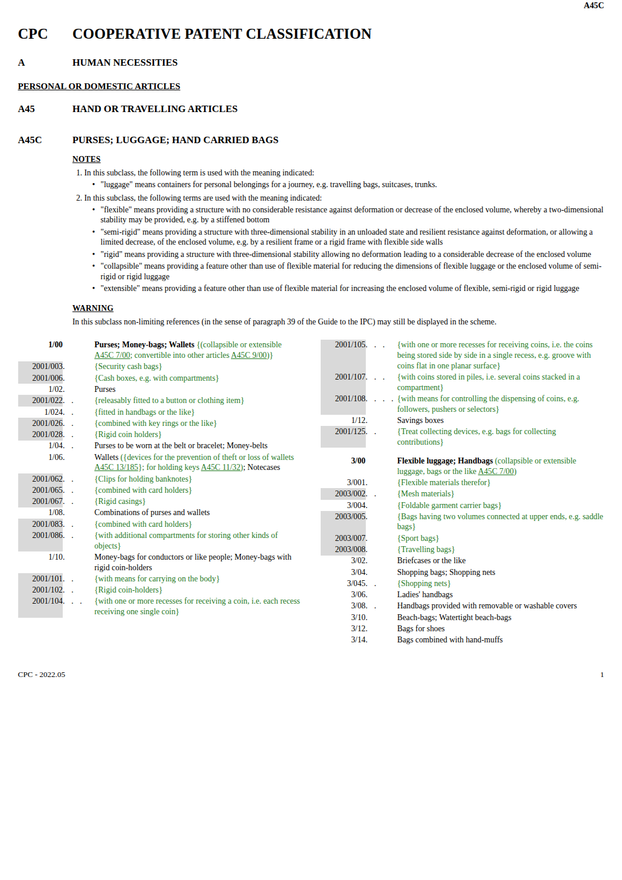A45C
CPC COOPERATIVE PATENT CLASSIFICATION
A HUMAN NECESSITIES
PERSONAL OR DOMESTIC ARTICLES
A45 HAND OR TRAVELLING ARTICLES
A45C PURSES; LUGGAGE; HAND CARRIED BAGS
NOTES
In this subclass, the following term is used with the meaning indicated:
"luggage" means containers for personal belongings for a journey, e.g. travelling bags, suitcases, trunks.
In this subclass, the following terms are used with the meaning indicated:
"flexible" means providing a structure with no considerable resistance against deformation or decrease of the enclosed volume, whereby a two-dimensional stability may be provided, e.g. by a stiffened bottom
"semi-rigid" means providing a structure with three-dimensional stability in an unloaded state and resilient resistance against deformation, or allowing a limited decrease, of the enclosed volume, e.g. by a resilient frame or a rigid frame with flexible side walls
"rigid" means providing a structure with three-dimensional stability allowing no deformation leading to a considerable decrease of the enclosed volume
"collapsible" means providing a feature other than use of flexible material for reducing the dimensions of flexible luggage or the enclosed volume of semi-rigid or rigid luggage
"extensible" means providing a feature other than use of flexible material for increasing the enclosed volume of flexible, semi-rigid or rigid luggage
WARNING
In this subclass non-limiting references (in the sense of paragraph 39 of the Guide to the IPC) may still be displayed in the scheme.
| 1/00 | | Purses; Money-bags; Wallets {(collapsible or extensible A45C 7/00 ; convertible into other articles A45C 9/00 )} |
| 2001/003 | . | {Security cash bags} |
| 2001/006 | . | {Cash boxes, e.g. with compartments} |
| 1/02 | . | Purses |
| 2001/022 | . . | {releasably fitted to a button or clothing item} |
| 1/024 | . . | {fitted in handbags or the like} |
| 2001/026 | . . | {combined with key rings or the like} |
| 2001/028 | . . | {Rigid coin holders} |
| 1/04 | . . | Purses to be worn at the belt or bracelet; Money-belts |
| 1/06 | . | Wallets ({devices for the prevention of theft or loss of wallets A45C 13/185 }; for holding keys A45C 11/32 ) ; Notecases |
| 2001/062 | . . | {Clips for holding banknotes} |
| 2001/065 | . . | {combined with card holders} |
| 2001/067 | . . | {Rigid casings} |
| 1/08 | . | Combinations of purses and wallets |
| 2001/083 | . . | {combined with card holders} |
| 2001/086 | . . | {with additional compartments for storing other kinds of objects} |
| 1/10 | . | Money-bags for conductors or like people; Money-bags with rigid coin-holders |
| 2001/101 | . . | {with means for carrying on the body} |
| 2001/102 | . . | {Rigid coin-holders} |
| 2001/104 | . . . | {with one or more recesses for receiving a coin, i.e. each recess receiving one single coin} |
| 2001/105 | . . . | {with one or more recesses for receiving coins, i.e. the coins being stored side by side in a single recess, e.g. groove with coins flat in one planar surface} |
| 2001/107 | . . . | {with coins stored in piles, i.e. several coins stacked in a compartment} |
| 2001/108 | . . . . | {with means for controlling the dispensing of coins, e.g. followers, pushers or selectors} |
| 1/12 | . | Savings boxes |
| 2001/125 | . . | {Treat collecting devices, e.g. bags for collecting contributions} |
| 3/00 | | Flexible luggage; Handbags (collapsible or extensible luggage, bags or the like A45C 7/00 ) |
| 3/001 | . | {Flexible materials therefor} |
| 2003/002 | . . | {Mesh materials} |
| 3/004 | . | {Foldable garment carrier bags} |
| 2003/005 | . | {Bags having two volumes connected at upper ends, e.g. saddle bags} |
| 2003/007 | . | {Sport bags} |
| 2003/008 | . | {Travelling bags} |
| 3/02 | . | Briefcases or the like |
| 3/04 | . | Shopping bags; Shopping nets |
| 3/045 | . . | {Shopping nets} |
| 3/06 | . | Ladies' handbags |
| 3/08 | . . | Handbags provided with removable or washable covers |
| 3/10 | . | Beach-bags; Watertight beach-bags |
| 3/12 | . | Bags for shoes |
| 3/14 | . | Bags combined with hand-muffs |
CPC - 2022.05
1